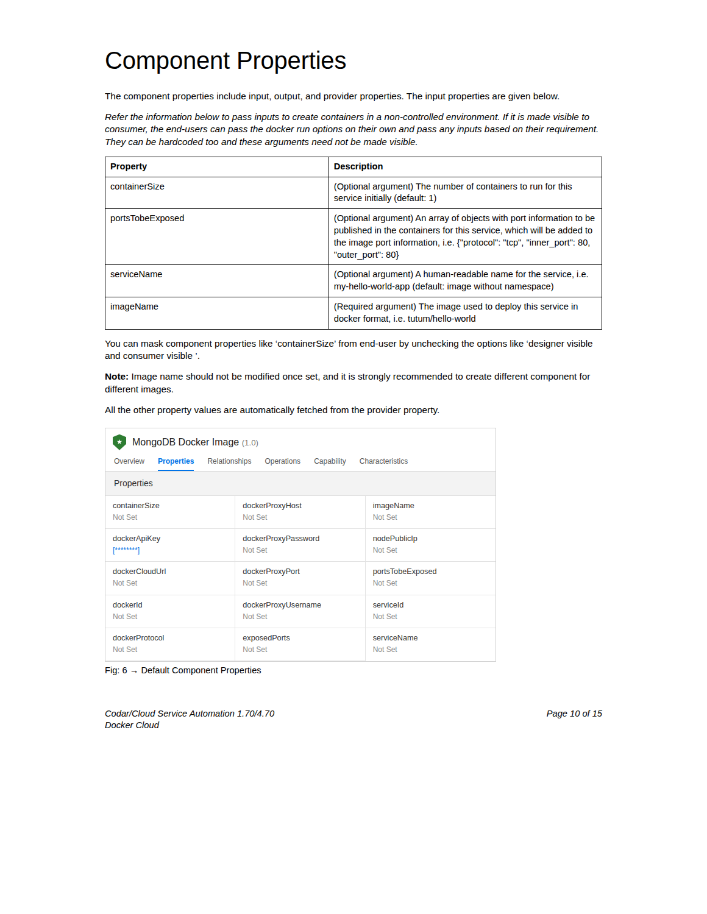Component Properties
The component properties include input, output, and provider properties. The input properties are given below.
Refer the information below to pass inputs to create containers in a non-controlled environment. If it is made visible to consumer, the end-users can pass the docker run options on their own and pass any inputs based on their requirement. They can be hardcoded too and these arguments need not be made visible.
| Property | Description |
| --- | --- |
| containerSize | (Optional argument) The number of containers to run for this service initially (default: 1) |
| portsTobeExposed | (Optional argument) An array of objects with port information to be published in the containers for this service, which will be added to the image port information, i.e. {"protocol": "tcp", "inner_port": 80, "outer_port": 80} |
| serviceName | (Optional argument) A human-readable name for the service, i.e. my-hello-world-app (default: image without namespace) |
| imageName | (Required argument) The image used to deploy this service in docker format, i.e. tutum/hello-world |
You can mask component properties like ‘containerSize’ from end-user by unchecking the options like ‘designer visible and consumer visible ’.
Note: Image name should not be modified once set, and it is strongly recommended to create different component for different images.
All the other property values are automatically fetched from the provider property.
MongoDB Docker Image (1.0)
Overview
Properties
Relationships
Operations
Capability
Characteristics
Properties
containerSize
Not Set
dockerProxyHost
Not Set
imageName
Not Set
dockerApiKey
[********]
dockerProxyPassword
Not Set
nodePublicIp
Not Set
dockerCloudUrl
Not Set
dockerProxyPort
Not Set
portsTobeExposed
Not Set
dockerId
Not Set
dockerProxyUsername
Not Set
serviceId
Not Set
dockerProtocol
Not Set
exposedPorts
Not Set
serviceName
Not Set
Fig: 6 → Default Component Properties
Codar/Cloud Service Automation 1.70/4.70
Docker Cloud
Page 10 of 15